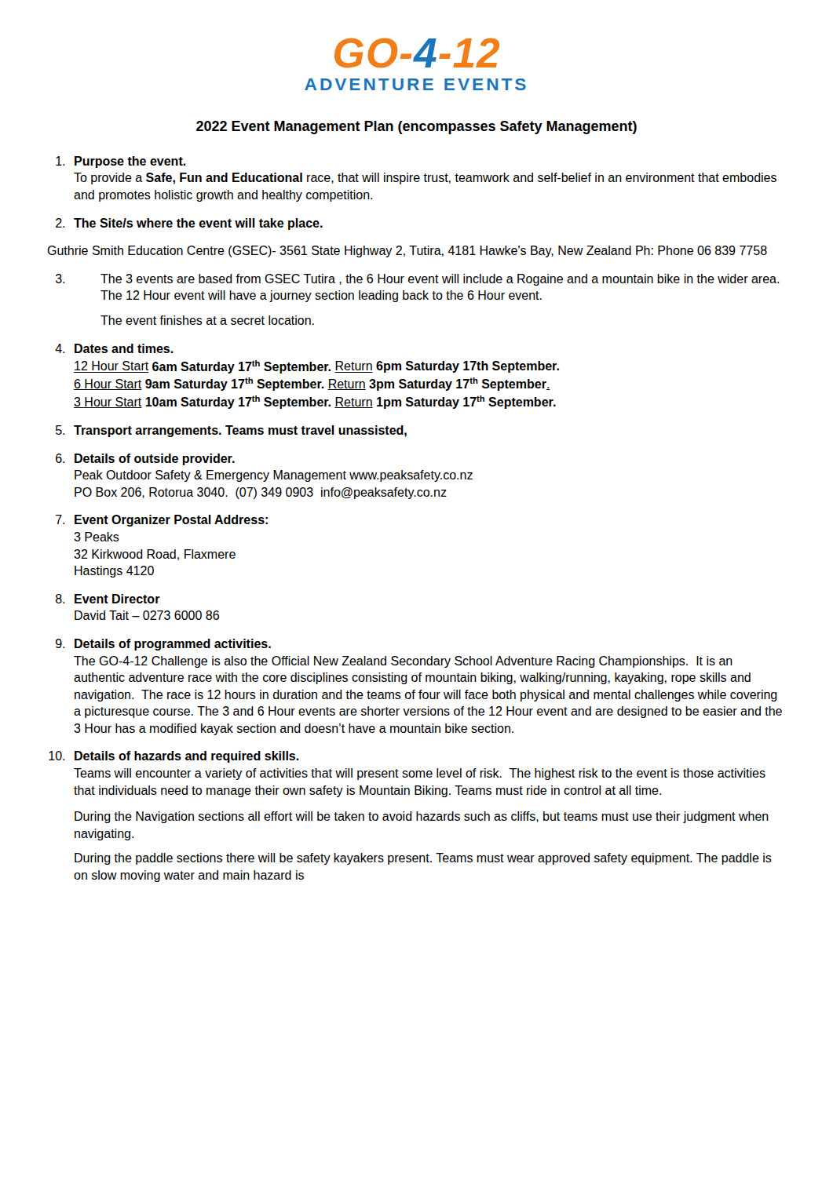GO-4-12 ADVENTURE EVENTS
2022 Event Management Plan (encompasses Safety Management)
Purpose the event.
To provide a Safe, Fun and Educational race, that will inspire trust, teamwork and self-belief in an environment that embodies and promotes holistic growth and healthy competition.
The Site/s where the event will take place.
Guthrie Smith Education Centre (GSEC)- 3561 State Highway 2, Tutira, 4181 Hawke's Bay, New Zealand Ph: Phone 06 839 7758
The 3 events are based from GSEC Tutira , the 6 Hour event will include a Rogaine and a mountain bike in the wider area. The 12 Hour event will have a journey section leading back to the 6 Hour event.
The event finishes at a secret location.
Dates and times.
12 Hour Start 6am Saturday 17th September. Return 6pm Saturday 17th September.
6 Hour Start 9am Saturday 17th September. Return 3pm Saturday 17th September.
3 Hour Start 10am Saturday 17th September. Return 1pm Saturday 17th September.
Transport arrangements. Teams must travel unassisted,
Details of outside provider.
Peak Outdoor Safety & Emergency Management www.peaksafety.co.nz
PO Box 206, Rotorua 3040. (07) 349 0903 info@peaksafety.co.nz
Event Organizer Postal Address:
3 Peaks
32 Kirkwood Road, Flaxmere
Hastings 4120
Event Director
David Tait – 0273 6000 86
Details of programmed activities.
The GO-4-12 Challenge is also the Official New Zealand Secondary School Adventure Racing Championships. It is an authentic adventure race with the core disciplines consisting of mountain biking, walking/running, kayaking, rope skills and navigation. The race is 12 hours in duration and the teams of four will face both physical and mental challenges while covering a picturesque course. The 3 and 6 Hour events are shorter versions of the 12 Hour event and are designed to be easier and the 3 Hour has a modified kayak section and doesn’t have a mountain bike section.
Details of hazards and required skills.
Teams will encounter a variety of activities that will present some level of risk. The highest risk to the event is those activities that individuals need to manage their own safety is Mountain Biking. Teams must ride in control at all time.
During the Navigation sections all effort will be taken to avoid hazards such as cliffs, but teams must use their judgment when navigating.
During the paddle sections there will be safety kayakers present. Teams must wear approved safety equipment. The paddle is on slow moving water and main hazard is